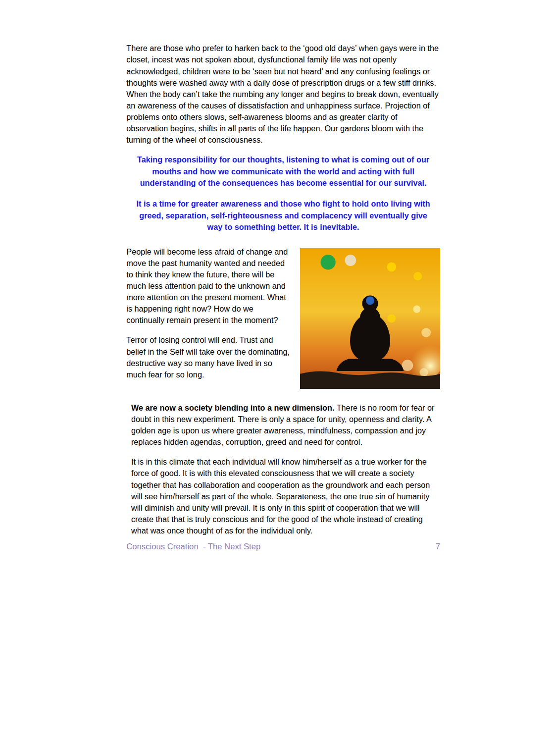There are those who prefer to harken back to the ‘good old days’ when gays were in the closet, incest was not spoken about, dysfunctional family life was not openly acknowledged, children were to be ‘seen but not heard’ and any confusing feelings or thoughts were washed away with a daily dose of prescription drugs or a few stiff drinks. When the body can’t take the numbing any longer and begins to break down, eventually an awareness of the causes of dissatisfaction and unhappiness surface. Projection of problems onto others slows, self-awareness blooms and as greater clarity of observation begins, shifts in all parts of the life happen. Our gardens bloom with the turning of the wheel of consciousness.
Taking responsibility for our thoughts, listening to what is coming out of our mouths and how we communicate with the world and acting with full understanding of the consequences has become essential for our survival.
It is a time for greater awareness and those who fight to hold onto living with greed, separation, self-righteousness and complacency will eventually give way to something better. It is inevitable.
People will become less afraid of change and move the past humanity wanted and needed to think they knew the future, there will be much less attention paid to the unknown and more attention on the present moment. What is happening right now? How do we continually remain present in the moment?
Terror of losing control will end. Trust and belief in the Self will take over the dominating, destructive way so many have lived in so much fear for so long.
We are now a society blending into a new dimension. There is no room for fear or doubt in this new experiment. There is only a space for unity, openness and clarity. A golden age is upon us where greater awareness, mindfulness, compassion and joy replaces hidden agendas, corruption, greed and need for control.
It is in this climate that each individual will know him/herself as a true worker for the force of good. It is with this elevated consciousness that we will create a society together that has collaboration and cooperation as the groundwork and each person will see him/herself as part of the whole. Separateness, the one true sin of humanity will diminish and unity will prevail. It is only in this spirit of cooperation that we will create that that is truly conscious and for the good of the whole instead of creating what was once thought of as for the individual only.
Conscious Creation - The Next Step 7